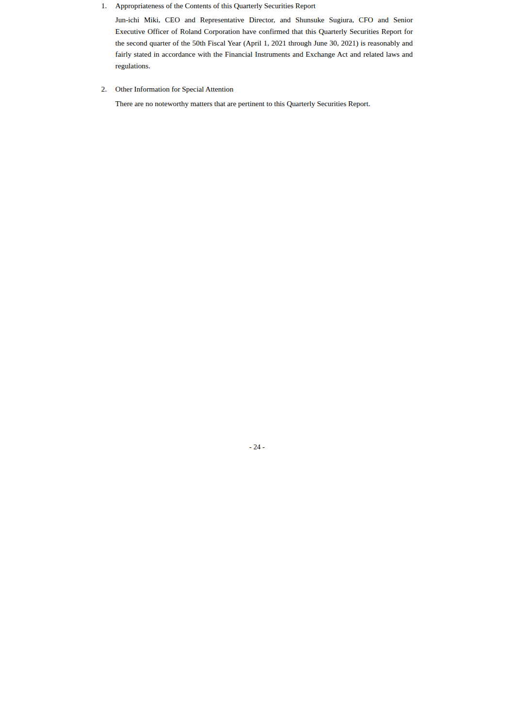Appropriateness of the Contents of this Quarterly Securities Report
Jun-ichi Miki, CEO and Representative Director, and Shunsuke Sugiura, CFO and Senior Executive Officer of Roland Corporation have confirmed that this Quarterly Securities Report for the second quarter of the 50th Fiscal Year (April 1, 2021 through June 30, 2021) is reasonably and fairly stated in accordance with the Financial Instruments and Exchange Act and related laws and regulations.
Other Information for Special Attention
There are no noteworthy matters that are pertinent to this Quarterly Securities Report.
- 24 -